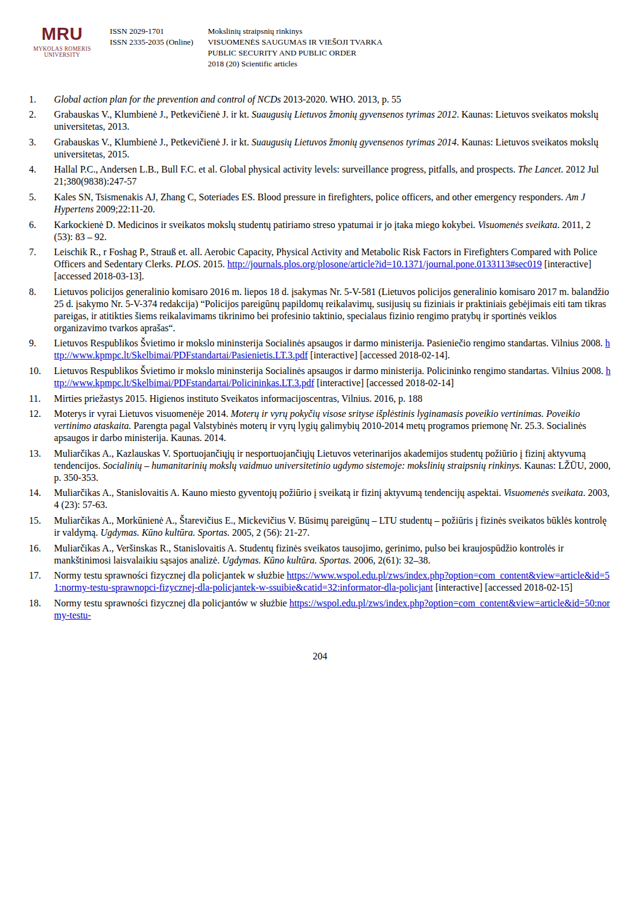MRU MYKOLAS ROMERIS
UNIVERSITY
ISSN 2029-1701
ISSN 2335-2035 (Online)
Mokslinių straipsnių rinkinys
VISUOMENĖS SAUGUMAS IR VIEŠOJI TVARKA
PUBLIC SECURITY AND PUBLIC ORDER
2018 (20) Scientific articles
Global action plan for the prevention and control of NCDs 2013-2020. WHO. 2013, p. 55
Grabauskas V., Klumbienė J., Petkevičienė J. ir kt. Suaugusių Lietuvos žmonių gyvensenos tyrimas 2012. Kaunas: Lietuvos sveikatos mokslų universitetas, 2013.
Grabauskas V., Klumbienė J., Petkevičienė J. ir kt. Suaugusių Lietuvos žmonių gyvensenos tyrimas 2014. Kaunas: Lietuvos sveikatos mokslų universitetas, 2015.
Hallal P.C., Andersen L.B., Bull F.C. et al. Global physical activity levels: surveillance progress, pitfalls, and prospects. The Lancet. 2012 Jul 21;380(9838):247-57
Kales SN, Tsismenakis AJ, Zhang C, Soteriades ES. Blood pressure in firefighters, police officers, and other emergency responders. Am J Hypertens 2009;22:11-20.
Karkockienė D. Medicinos ir sveikatos mokslų studentų patiriamo streso ypatumai ir jo įtaka miego kokybei. Visuomenės sveikata. 2011, 2 (53): 83 – 92.
Leischik R., r Foshag P., Strauß et. all. Aerobic Capacity, Physical Activity and Metabolic Risk Factors in Firefighters Compared with Police Officers and Sedentary Clerks. PLOS. 2015. http://journals.plos.org/plosone/article?id=10.1371/journal.pone.0133113#sec019 [interactive] [accessed 2018-03-13].
Lietuvos policijos generalinio komisaro 2016 m. liepos 18 d. įsakymas Nr. 5-V-581 (Lietuvos policijos generalinio komisaro 2017 m. balandžio 25 d. įsakymo Nr. 5-V-374 redakcija) “Policijos pareigūnų papildomų reikalavimų, susijusių su fiziniais ir praktiniais gebėjimais eiti tam tikras pareigas, ir atitikties šiems reikalavimams tikrinimo bei profesinio taktinio, specialaus fizinio rengimo pratybų ir sportinės veiklos organizavimo tvarkos aprašas“.
Lietuvos Respublikos Švietimo ir mokslo mininsterija Socialinės apsaugos ir darmo ministerija. Pasieniečio rengimo standartas. Vilnius 2008. http://www.kpmpc.lt/Skelbimai/PDFstandartai/Pasienietis.LT.3.pdf [interactive] [accessed 2018-02-14].
Lietuvos Respublikos Švietimo ir mokslo mininsterija Socialinės apsaugos ir darmo ministerija. Policininko rengimo standartas. Vilnius 2008. http://www.kpmpc.lt/Skelbimai/PDFstandartai/Policininkas.LT.3.pdf [interactive] [accessed 2018-02-14]
Mirties priežastys 2015. Higienos instituto Sveikatos informacijoscentras, Vilnius. 2016, p. 188
Moterys ir vyrai Lietuvos visuomenėje 2014. Moterų ir vyrų pokyčių visose srityse išplėstinis lyginamasis poveikio vertinimas. Poveikio vertinimo ataskaita. Parengta pagal Valstybinės moterų ir vyrų lygių galimybių 2010-2014 metų programos priemonę Nr. 25.3. Socialinės apsaugos ir darbo ministerija. Kaunas. 2014.
Muliarčikas A., Kazlauskas V. Sportuojančiųjų ir nesportuojančiųjų Lietuvos veterinarijos akademijos studentų požiūrio į fizinį aktyvumą tendencijos. Socialinių – humanitarinių mokslų vaidmuo universitetinio ugdymo sistemoje: mokslinių straipsnių rinkinys. Kaunas: LŽŪU, 2000, p. 350-353.
Muliarčikas A., Stanislovaitis A. Kauno miesto gyventojų požiūrio į sveikatą ir fizinį aktyvumą tendencijų aspektai. Visuomenės sveikata. 2003, 4 (23): 57-63.
Muliarčikas A., Morkūnienė A., Štarevičius E., Mickevičius V. Būsimų pareigūnų – LTU studentų – požiūris į fizinės sveikatos būklės kontrolę ir valdymą. Ugdymas. Kūno kultūra. Sportas. 2005, 2 (56): 21-27.
Muliarčikas A., Veršinskas R., Stanislovaitis A. Studentų fizinės sveikatos tausojimo, gerinimo, pulso bei kraujospūdžio kontrolės ir mankštinimosi laisvalaikiu sąsajos analizė. Ugdymas. Kūno kultūra. Sportas. 2006, 2(61): 32–38.
Normy testu sprawności fizycznej dla policjantek w służbie https://www.wspol.edu.pl/zws/index.php?option=com_content&view=article&id=51:normy-testu-sprawnopci-fizycznej-dla-policjantek-w-ssuibie&catid=32:informator-dla-policjant [interactive] [accessed 2018-02-15]
Normy testu sprawności fizycznej dla policjantów w służbie https://wspol.edu.pl/zws/index.php?option=com_content&view=article&id=50:normy-testu-
204